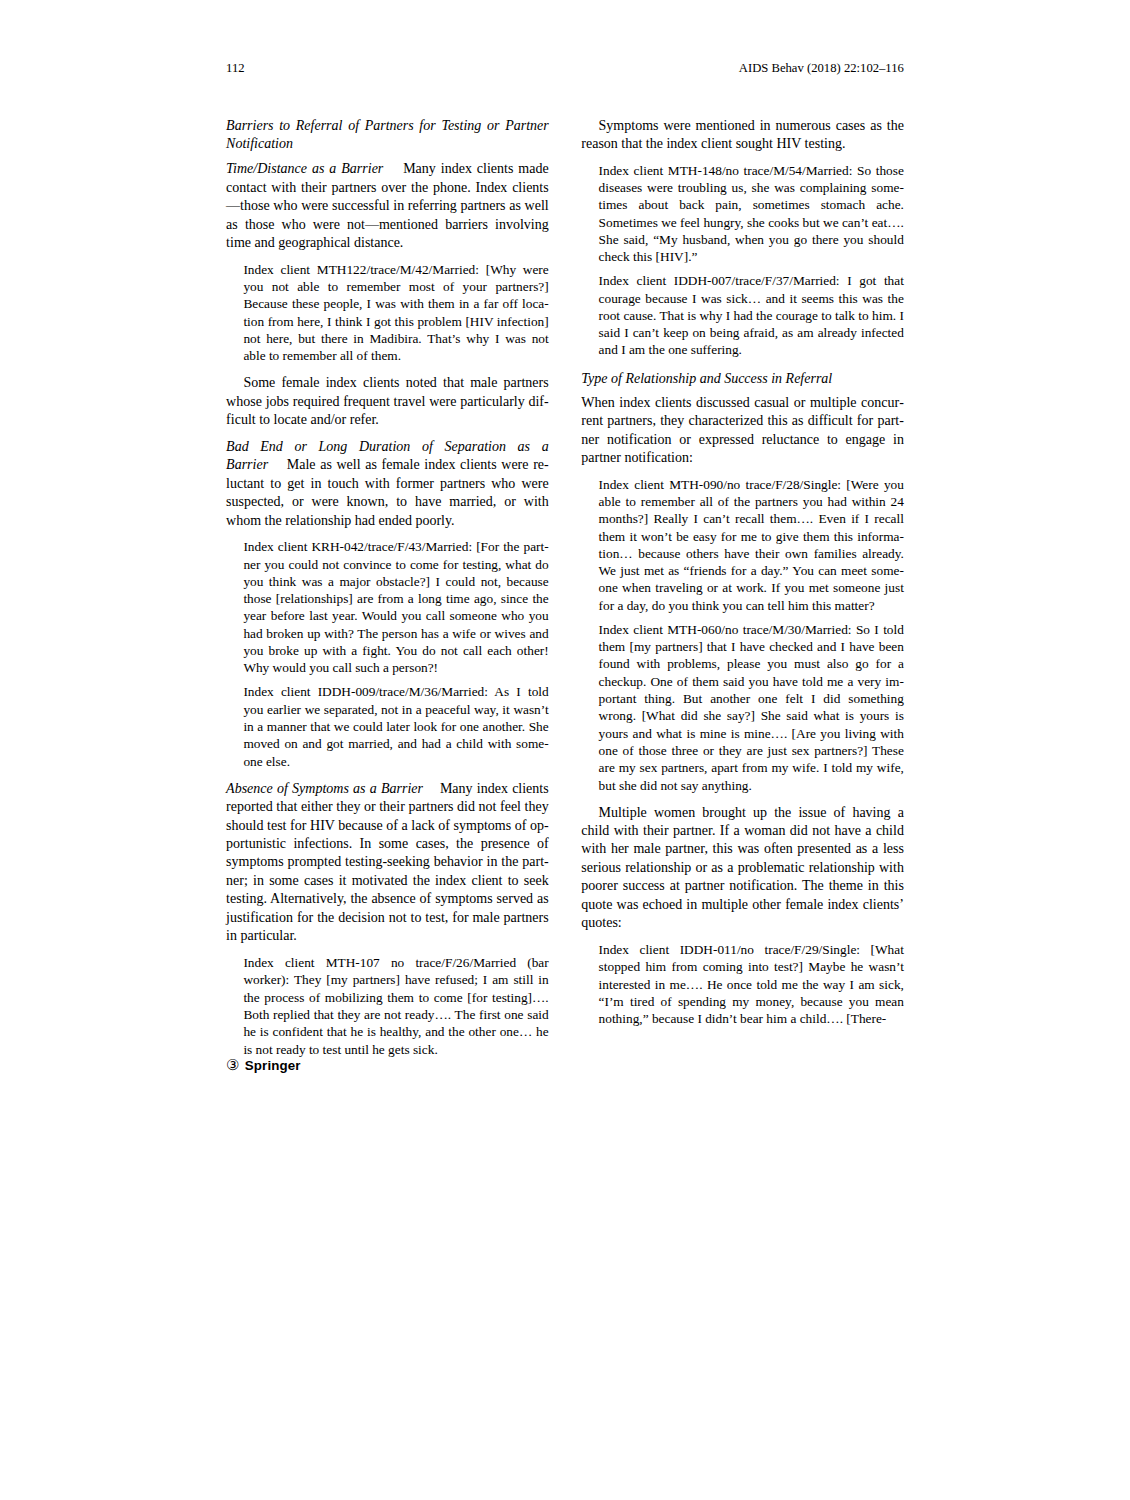112 AIDS Behav (2018) 22:102–116
Barriers to Referral of Partners for Testing or Partner Notification
Time/Distance as a Barrier Many index clients made contact with their partners over the phone. Index clients—those who were successful in referring partners as well as those who were not—mentioned barriers involving time and geographical distance.
Index client MTH122/trace/M/42/Married: [Why were you not able to remember most of your partners?] Because these people, I was with them in a far off location from here, I think I got this problem [HIV infection] not here, but there in Madibira. That’s why I was not able to remember all of them.
Some female index clients noted that male partners whose jobs required frequent travel were particularly difficult to locate and/or refer.
Bad End or Long Duration of Separation as a Barrier Male as well as female index clients were reluctant to get in touch with former partners who were suspected, or were known, to have married, or with whom the relationship had ended poorly.
Index client KRH-042/trace/F/43/Married: [For the partner you could not convince to come for testing, what do you think was a major obstacle?] I could not, because those [relationships] are from a long time ago, since the year before last year. Would you call someone who you had broken up with? The person has a wife or wives and you broke up with a fight. You do not call each other! Why would you call such a person?!
Index client IDDH-009/trace/M/36/Married: As I told you earlier we separated, not in a peaceful way, it wasn’t in a manner that we could later look for one another. She moved on and got married, and had a child with someone else.
Absence of Symptoms as a Barrier Many index clients reported that either they or their partners did not feel they should test for HIV because of a lack of symptoms of opportunistic infections. In some cases, the presence of symptoms prompted testing-seeking behavior in the partner; in some cases it motivated the index client to seek testing. Alternatively, the absence of symptoms served as justification for the decision not to test, for male partners in particular.
Index client MTH-107 no trace/F/26/Married (bar worker): They [my partners] have refused; I am still in the process of mobilizing them to come [for testing]…. Both replied that they are not ready…. The first one said he is confident that he is healthy, and the other one… he is not ready to test until he gets sick.
Symptoms were mentioned in numerous cases as the reason that the index client sought HIV testing.
Index client MTH-148/no trace/M/54/Married: So those diseases were troubling us, she was complaining sometimes about back pain, sometimes stomach ache. Sometimes we feel hungry, she cooks but we can’t eat…. She said, “My husband, when you go there you should check this [HIV].”
Index client IDDH-007/trace/F/37/Married: I got that courage because I was sick… and it seems this was the root cause. That is why I had the courage to talk to him. I said I can’t keep on being afraid, as am already infected and I am the one suffering.
Type of Relationship and Success in Referral
When index clients discussed casual or multiple concurrent partners, they characterized this as difficult for partner notification or expressed reluctance to engage in partner notification:
Index client MTH-090/no trace/F/28/Single: [Were you able to remember all of the partners you had within 24 months?] Really I can’t recall them…. Even if I recall them it won’t be easy for me to give them this information… because others have their own families already. We just met as “friends for a day.” You can meet someone when traveling or at work. If you met someone just for a day, do you think you can tell him this matter?
Index client MTH-060/no trace/M/30/Married: So I told them [my partners] that I have checked and I have been found with problems, please you must also go for a checkup. One of them said you have told me a very important thing. But another one felt I did something wrong. [What did she say?] She said what is yours is yours and what is mine is mine…. [Are you living with one of those three or they are just sex partners?] These are my sex partners, apart from my wife. I told my wife, but she did not say anything.
Multiple women brought up the issue of having a child with their partner. If a woman did not have a child with her male partner, this was often presented as a less serious relationship or as a problematic relationship with poorer success at partner notification. The theme in this quote was echoed in multiple other female index clients’ quotes:
Index client IDDH-011/no trace/F/29/Single: [What stopped him from coming into test?] Maybe he wasn’t interested in me…. He once told me the way I am sick, “I’m tired of spending my money, because you mean nothing,” because I didn’t bear him a child…. [There-
③ Springer